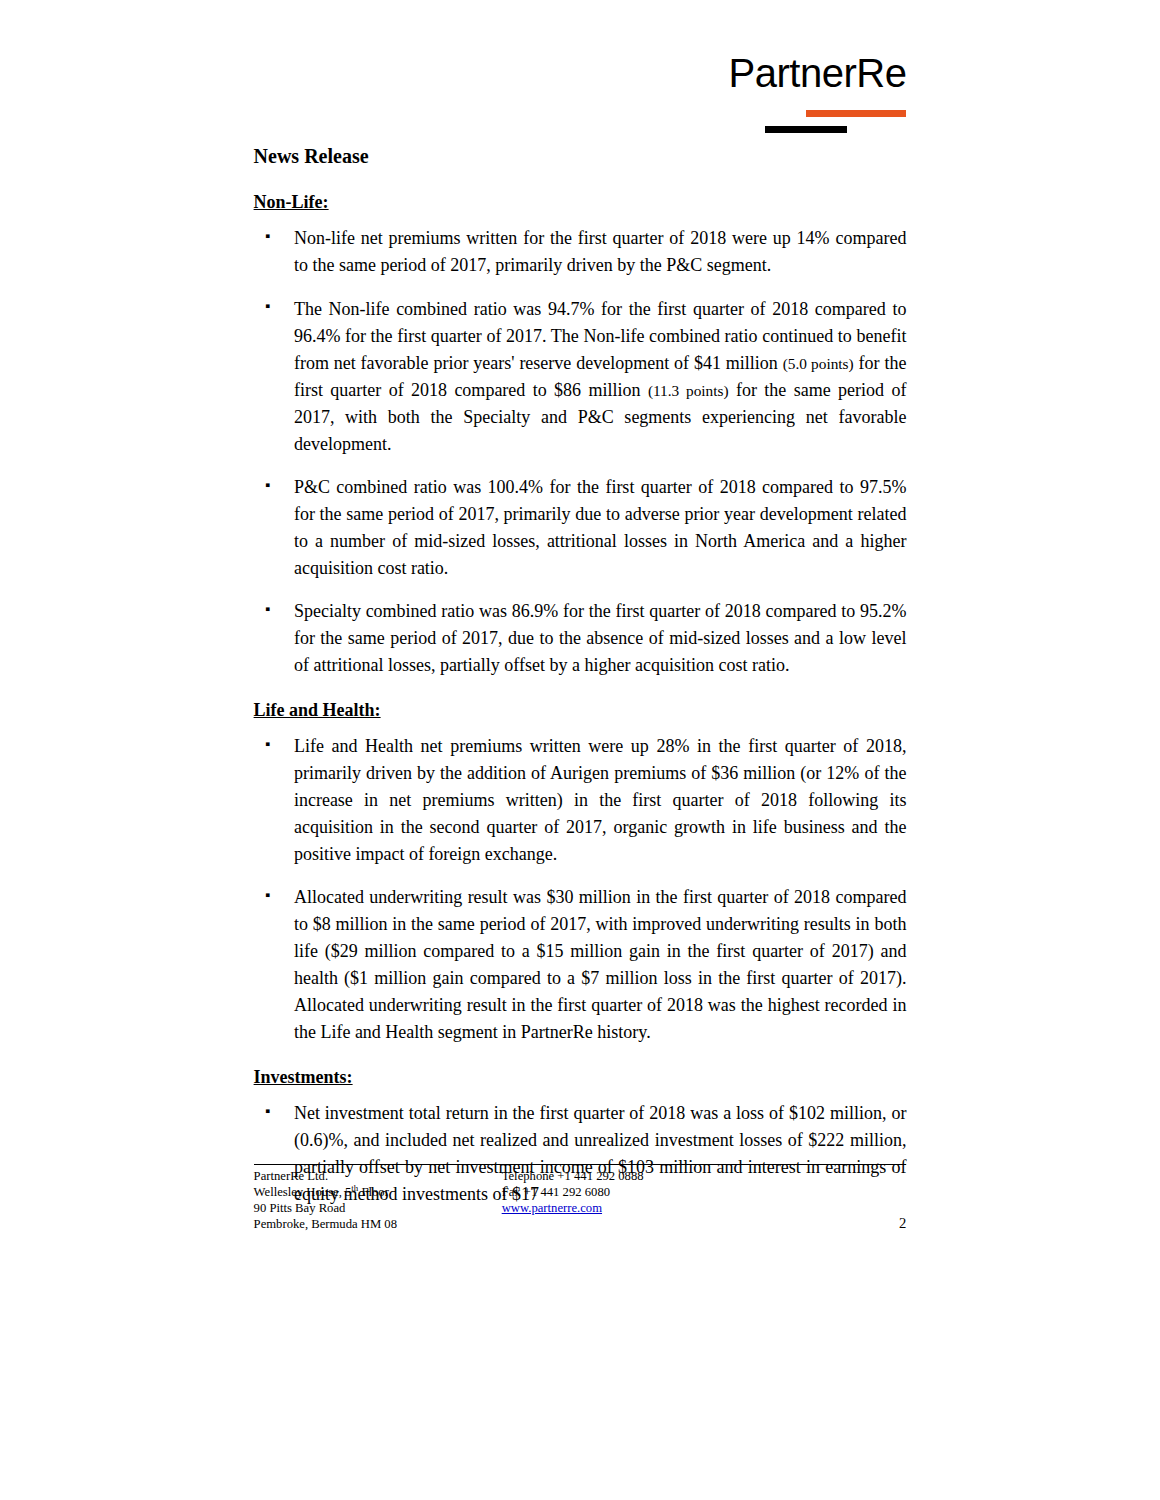PartnerRe
News Release
Non-Life:
Non-life net premiums written for the first quarter of 2018 were up 14% compared to the same period of 2017, primarily driven by the P&C segment.
The Non-life combined ratio was 94.7% for the first quarter of 2018 compared to 96.4% for the first quarter of 2017. The Non-life combined ratio continued to benefit from net favorable prior years' reserve development of $41 million (5.0 points) for the first quarter of 2018 compared to $86 million (11.3 points) for the same period of 2017, with both the Specialty and P&C segments experiencing net favorable development.
P&C combined ratio was 100.4% for the first quarter of 2018 compared to 97.5% for the same period of 2017, primarily due to adverse prior year development related to a number of mid-sized losses, attritional losses in North America and a higher acquisition cost ratio.
Specialty combined ratio was 86.9% for the first quarter of 2018 compared to 95.2% for the same period of 2017, due to the absence of mid-sized losses and a low level of attritional losses, partially offset by a higher acquisition cost ratio.
Life and Health:
Life and Health net premiums written were up 28% in the first quarter of 2018, primarily driven by the addition of Aurigen premiums of $36 million (or 12% of the increase in net premiums written) in the first quarter of 2018 following its acquisition in the second quarter of 2017, organic growth in life business and the positive impact of foreign exchange.
Allocated underwriting result was $30 million in the first quarter of 2018 compared to $8 million in the same period of 2017, with improved underwriting results in both life ($29 million compared to a $15 million gain in the first quarter of 2017) and health ($1 million gain compared to a $7 million loss in the first quarter of 2017). Allocated underwriting result in the first quarter of 2018 was the highest recorded in the Life and Health segment in PartnerRe history.
Investments:
Net investment total return in the first quarter of 2018 was a loss of $102 million, or (0.6)%, and included net realized and unrealized investment losses of $222 million, partially offset by net investment income of $103 million and interest in earnings of equity method investments of $17
| PartnerRe Ltd. | Telephone +1 441 292 0888 | 2 |
| Wellesley House, 5 th Floor | Fax +1 441 292 6080 |
| 90 Pitts Bay Road | www.partnerre.com |
| Pembroke, Bermuda HM 08 | |